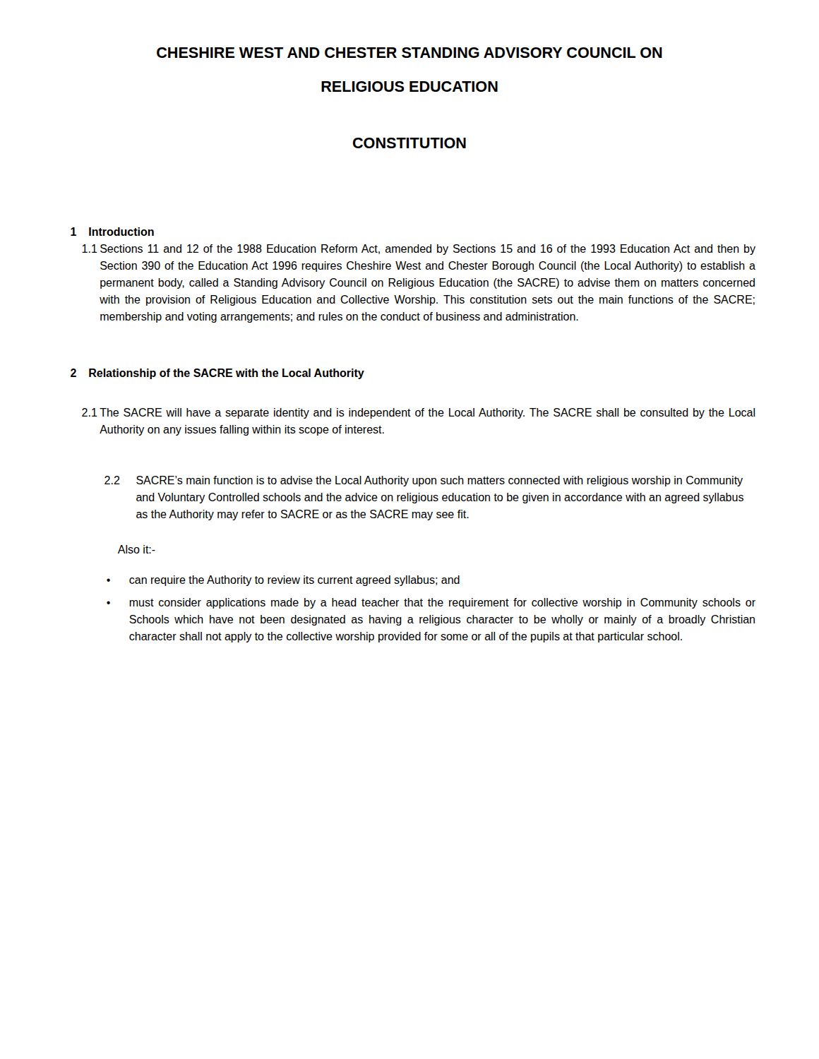CHESHIRE WEST AND CHESTER STANDING ADVISORY COUNCIL ON
RELIGIOUS EDUCATION
CONSTITUTION
1
Introduction
1.1
Sections 11 and 12 of the 1988 Education Reform Act, amended by Sections 15 and 16 of the 1993 Education Act and then by Section 390 of the Education Act 1996 requires Cheshire West and Chester Borough Council (the Local Authority) to establish a permanent body, called a Standing Advisory Council on Religious Education (the SACRE) to advise them on matters concerned with the provision of Religious Education and Collective Worship. This constitution sets out the main functions of the SACRE; membership and voting arrangements; and rules on the conduct of business and administration.
2
Relationship of the SACRE with the Local Authority
2.1
The SACRE will have a separate identity and is independent of the Local Authority. The SACRE shall be consulted by the Local Authority on any issues falling within its scope of interest.
2.2 SACRE’s main function is to advise the Local Authority upon such matters connected with religious worship in Community and Voluntary Controlled schools and the advice on religious education to be given in accordance with an agreed syllabus as the Authority may refer to SACRE or as the SACRE may see fit.
Also it:-
•can require the Authority to review its current agreed syllabus; and
•must consider applications made by a head teacher that the requirement for collective worship in Community schools or Schools which have not been designated as having a religious character to be wholly or mainly of a broadly Christian character shall not apply to the collective worship provided for some or all of the pupils at that particular school.